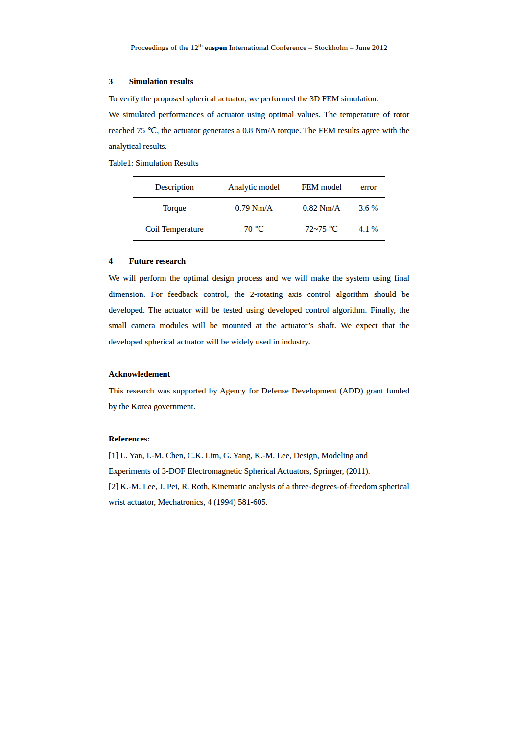Proceedings of the 12th euspen International Conference – Stockholm – June 2012
3 Simulation results
To verify the proposed spherical actuator, we performed the 3D FEM simulation.
We simulated performances of actuator using optimal values. The temperature of rotor reached 75 ℃, the actuator generates a 0.8 Nm/A torque. The FEM results agree with the analytical results.
Table1: Simulation Results
| Description | Analytic model | FEM model | error |
| --- | --- | --- | --- |
| Torque | 0.79 Nm/A | 0.82 Nm/A | 3.6 % |
| Coil Temperature | 70 ℃ | 72~75 ℃ | 4.1 % |
4 Future research
We will perform the optimal design process and we will make the system using final dimension. For feedback control, the 2-rotating axis control algorithm should be developed. The actuator will be tested using developed control algorithm. Finally, the small camera modules will be mounted at the actuator’s shaft. We expect that the developed spherical actuator will be widely used in industry.
Acknowledement
This research was supported by Agency for Defense Development (ADD) grant funded by the Korea government.
References:
[1] L. Yan, I.-M. Chen, C.K. Lim, G. Yang, K.-M. Lee, Design, Modeling and Experiments of 3-DOF Electromagnetic Spherical Actuators, Springer, (2011).
[2] K.-M. Lee, J. Pei, R. Roth, Kinematic analysis of a three-degrees-of-freedom spherical wrist actuator, Mechatronics, 4 (1994) 581-605.